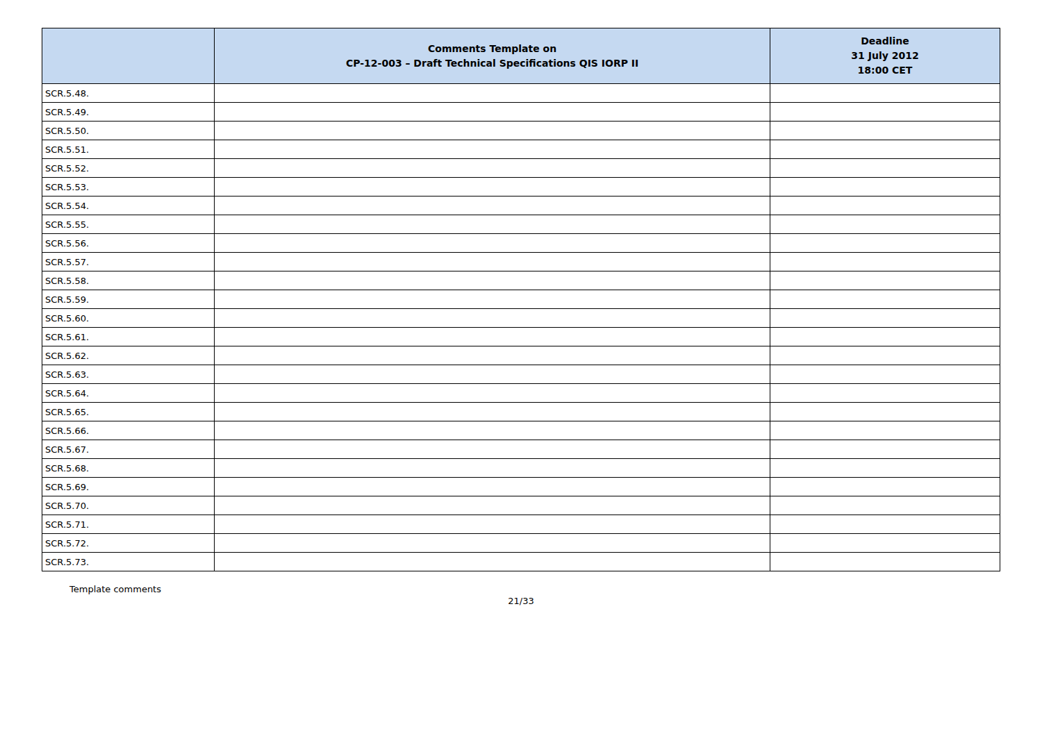| | Comments Template on CP-12-003 – Draft Technical Specifications QIS IORP II | Deadline 31 July 2012 18:00 CET |
| --- | --- | --- |
| SCR.5.48. | | |
| SCR.5.49. | | |
| SCR.5.50. | | |
| SCR.5.51. | | |
| SCR.5.52. | | |
| SCR.5.53. | | |
| SCR.5.54. | | |
| SCR.5.55. | | |
| SCR.5.56. | | |
| SCR.5.57. | | |
| SCR.5.58. | | |
| SCR.5.59. | | |
| SCR.5.60. | | |
| SCR.5.61. | | |
| SCR.5.62. | | |
| SCR.5.63. | | |
| SCR.5.64. | | |
| SCR.5.65. | | |
| SCR.5.66. | | |
| SCR.5.67. | | |
| SCR.5.68. | | |
| SCR.5.69. | | |
| SCR.5.70. | | |
| SCR.5.71. | | |
| SCR.5.72. | | |
| SCR.5.73. | | |
Template comments
21/33